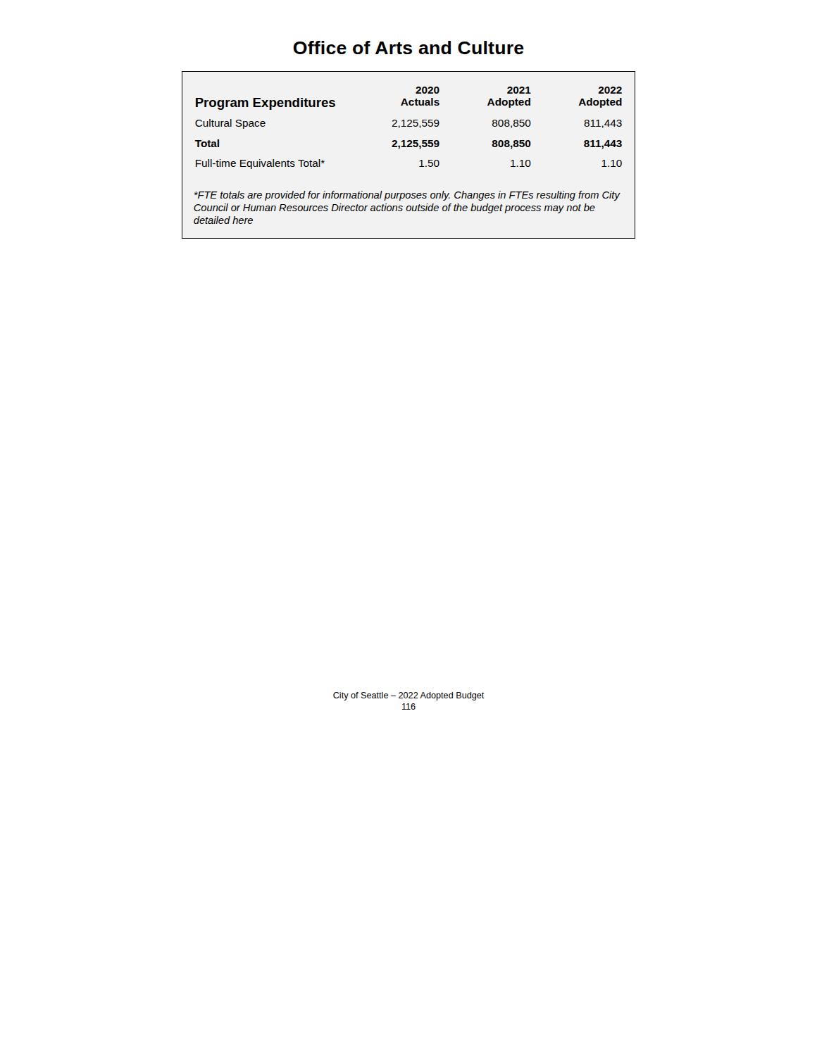Office of Arts and Culture
| Program Expenditures | 2020 Actuals | 2021 Adopted | 2022 Adopted |
| --- | --- | --- | --- |
| Cultural Space | 2,125,559 | 808,850 | 811,443 |
| Total | 2,125,559 | 808,850 | 811,443 |
| Full-time Equivalents Total* | 1.50 | 1.10 | 1.10 |
*FTE totals are provided for informational purposes only. Changes in FTEs resulting from City Council or Human Resources Director actions outside of the budget process may not be detailed here
City of Seattle – 2022 Adopted Budget
116